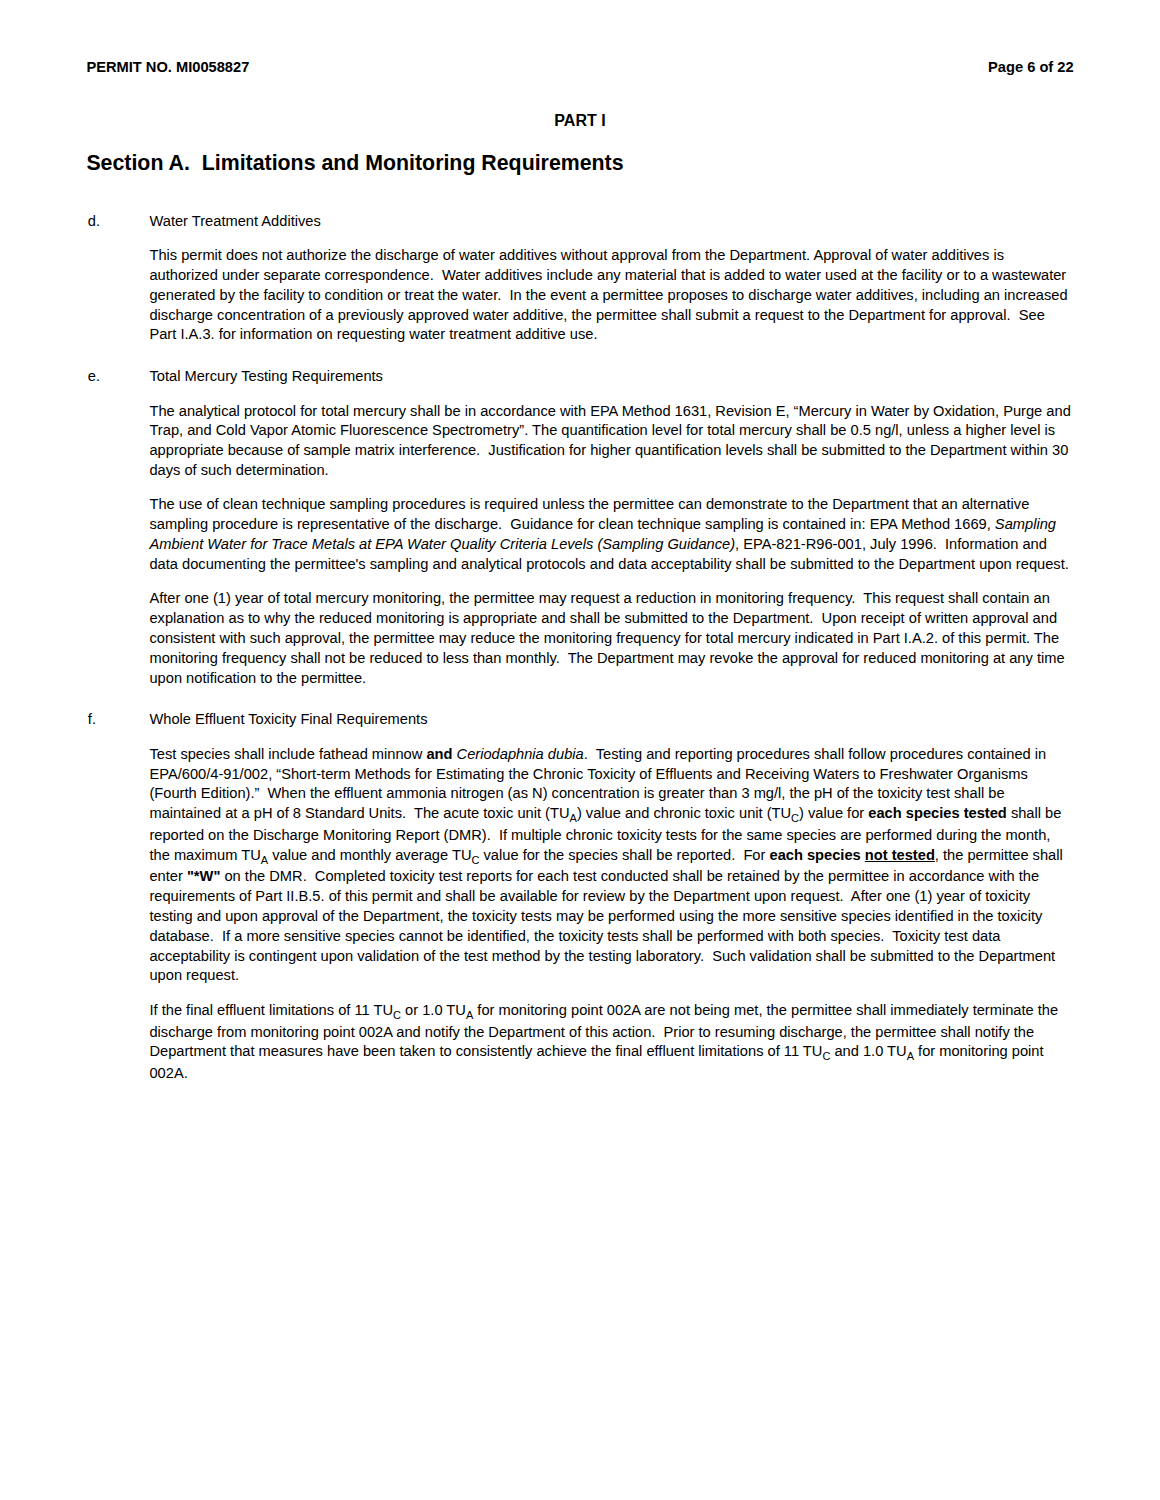PERMIT NO. MI0058827 Page 6 of 22
PART I
Section A. Limitations and Monitoring Requirements
d.
Water Treatment Additives
This permit does not authorize the discharge of water additives without approval from the Department. Approval of water additives is authorized under separate correspondence. Water additives include any material that is added to water used at the facility or to a wastewater generated by the facility to condition or treat the water. In the event a permittee proposes to discharge water additives, including an increased discharge concentration of a previously approved water additive, the permittee shall submit a request to the Department for approval. See Part I.A.3. for information on requesting water treatment additive use.
e.
Total Mercury Testing Requirements
The analytical protocol for total mercury shall be in accordance with EPA Method 1631, Revision E, “Mercury in Water by Oxidation, Purge and Trap, and Cold Vapor Atomic Fluorescence Spectrometry”. The quantification level for total mercury shall be 0.5 ng/l, unless a higher level is appropriate because of sample matrix interference. Justification for higher quantification levels shall be submitted to the Department within 30 days of such determination.
The use of clean technique sampling procedures is required unless the permittee can demonstrate to the Department that an alternative sampling procedure is representative of the discharge. Guidance for clean technique sampling is contained in: EPA Method 1669, Sampling Ambient Water for Trace Metals at EPA Water Quality Criteria Levels (Sampling Guidance), EPA-821-R96-001, July 1996. Information and data documenting the permittee's sampling and analytical protocols and data acceptability shall be submitted to the Department upon request.
After one (1) year of total mercury monitoring, the permittee may request a reduction in monitoring frequency. This request shall contain an explanation as to why the reduced monitoring is appropriate and shall be submitted to the Department. Upon receipt of written approval and consistent with such approval, the permittee may reduce the monitoring frequency for total mercury indicated in Part I.A.2. of this permit. The monitoring frequency shall not be reduced to less than monthly. The Department may revoke the approval for reduced monitoring at any time upon notification to the permittee.
f.
Whole Effluent Toxicity Final Requirements
Test species shall include fathead minnow and Ceriodaphnia dubia. Testing and reporting procedures shall follow procedures contained in EPA/600/4-91/002, “Short-term Methods for Estimating the Chronic Toxicity of Effluents and Receiving Waters to Freshwater Organisms (Fourth Edition).” When the effluent ammonia nitrogen (as N) concentration is greater than 3 mg/l, the pH of the toxicity test shall be maintained at a pH of 8 Standard Units. The acute toxic unit (TUA) value and chronic toxic unit (TUC) value for each species tested shall be reported on the Discharge Monitoring Report (DMR). If multiple chronic toxicity tests for the same species are performed during the month, the maximum TUA value and monthly average TUC value for the species shall be reported. For each species not tested, the permittee shall enter "*W" on the DMR. Completed toxicity test reports for each test conducted shall be retained by the permittee in accordance with the requirements of Part II.B.5. of this permit and shall be available for review by the Department upon request. After one (1) year of toxicity testing and upon approval of the Department, the toxicity tests may be performed using the more sensitive species identified in the toxicity database. If a more sensitive species cannot be identified, the toxicity tests shall be performed with both species. Toxicity test data acceptability is contingent upon validation of the test method by the testing laboratory. Such validation shall be submitted to the Department upon request.
If the final effluent limitations of 11 TUC or 1.0 TUA for monitoring point 002A are not being met, the permittee shall immediately terminate the discharge from monitoring point 002A and notify the Department of this action. Prior to resuming discharge, the permittee shall notify the Department that measures have been taken to consistently achieve the final effluent limitations of 11 TUC and 1.0 TUA for monitoring point 002A.